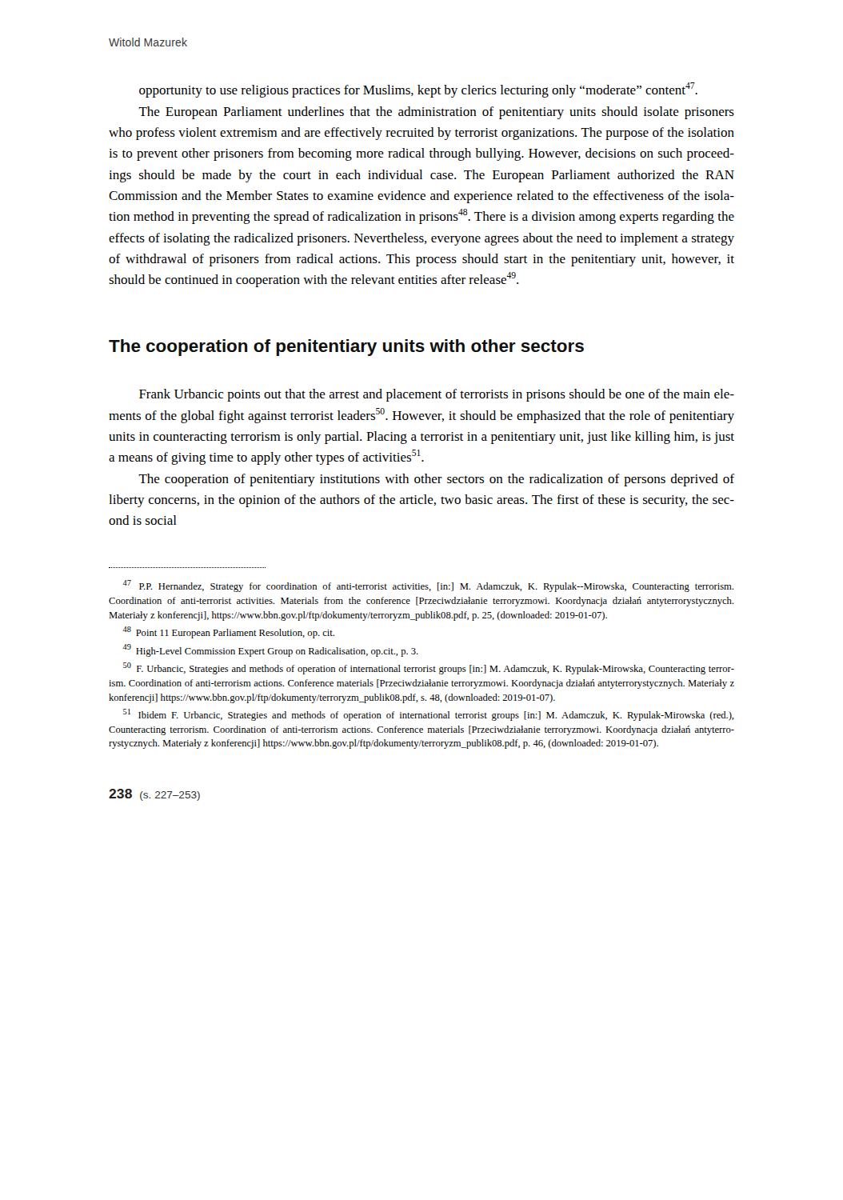Witold Mazurek
opportunity to use religious practices for Muslims, kept by clerics lecturing only “moderate” content47.
The European Parliament underlines that the administration of penitentiary units should isolate prisoners who profess violent extremism and are effectively recruited by terrorist organizations. The purpose of the isolation is to prevent other prisoners from becoming more radical through bullying. However, decisions on such proceedings should be made by the court in each individual case. The European Parliament authorized the RAN Commission and the Member States to examine evidence and experience related to the effectiveness of the isolation method in preventing the spread of radicalization in prisons48. There is a division among experts regarding the effects of isolating the radicalized prisoners. Nevertheless, everyone agrees about the need to implement a strategy of withdrawal of prisoners from radical actions. This process should start in the penitentiary unit, however, it should be continued in cooperation with the relevant entities after release49.
The cooperation of penitentiary units with other sectors
Frank Urbancic points out that the arrest and placement of terrorists in prisons should be one of the main elements of the global fight against terrorist leaders50. However, it should be emphasized that the role of penitentiary units in counteracting terrorism is only partial. Placing a terrorist in a penitentiary unit, just like killing him, is just a means of giving time to apply other types of activities51.
The cooperation of penitentiary institutions with other sectors on the radicalization of persons deprived of liberty concerns, in the opinion of the authors of the article, two basic areas. The first of these is security, the second is social
47 P.P. Hernandez, Strategy for coordination of anti-terrorist activities, [in:] M. Adamczuk, K. Rypulak-⁠-Mirowska, Counteracting terrorism. Coordination of anti-terrorist activities. Materials from the conference [Przeciwdziałanie terroryzmowi. Koordynacja działań antyterrorystycznych. Materiały z konferencji], https://www.bbn.gov.pl/ftp/dokumenty/terroryzm_publik08.pdf, p. 25, (downloaded: 2019-01-07).
48 Point 11 European Parliament Resolution, op. cit.
49 High-Level Commission Expert Group on Radicalisation, op.cit., p. 3.
50 F. Urbancic, Strategies and methods of operation of international terrorist groups [in:] M. Adamczuk, K. Rypulak-Mirowska, Counteracting terrorism. Coordination of anti-terrorism actions. Conference materials [Przeciwdziałanie terroryzmowi. Koordynacja działań antyterrorystycznych. Materiały z konferencji] https://www.bbn.gov.pl/ftp/dokumenty/terroryzm_publik08.pdf, s. 48, (downloaded: 2019-01-07).
51 Ibidem F. Urbancic, Strategies and methods of operation of international terrorist groups [in:] M. Adamczuk, K. Rypulak-Mirowska (red.), Counteracting terrorism. Coordination of anti-terrorism actions. Conference materials [Przeciwdziałanie terroryzmowi. Koordynacja działań antyterrorystycznych. Materiały z konferencji] https://www.bbn.gov.pl/ftp/dokumenty/terroryzm_publik08.pdf, p. 46, (downloaded: 2019-01-07).
238(s. 227–253)